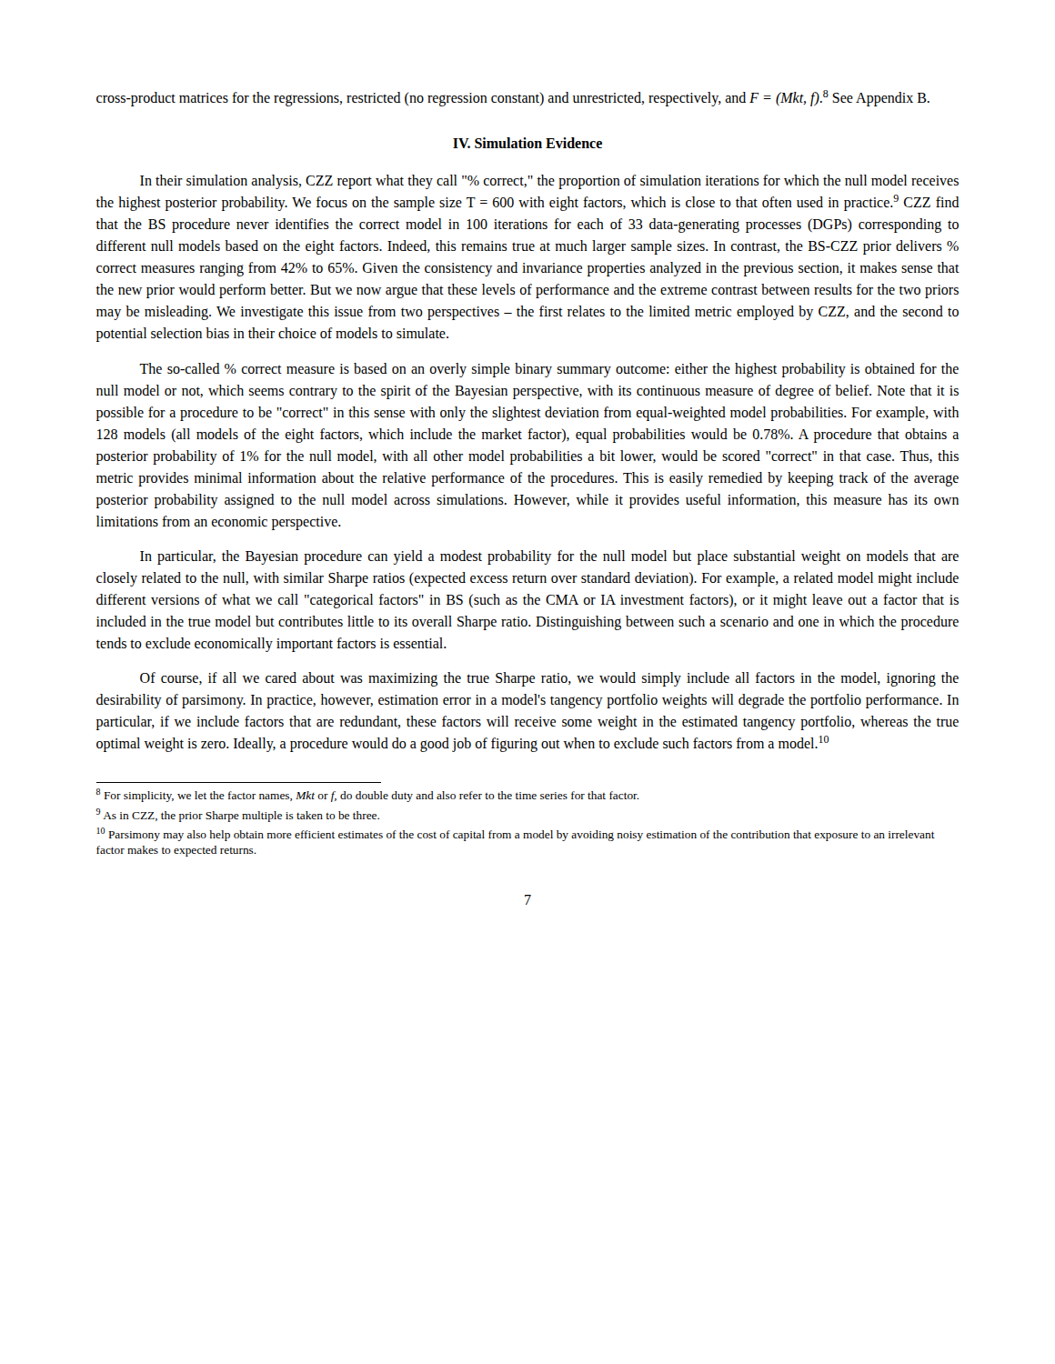cross-product matrices for the regressions, restricted (no regression constant) and unrestricted, respectively, and F = (Mkt, f).8 See Appendix B.
IV. Simulation Evidence
In their simulation analysis, CZZ report what they call "% correct," the proportion of simulation iterations for which the null model receives the highest posterior probability. We focus on the sample size T = 600 with eight factors, which is close to that often used in practice.9 CZZ find that the BS procedure never identifies the correct model in 100 iterations for each of 33 data-generating processes (DGPs) corresponding to different null models based on the eight factors. Indeed, this remains true at much larger sample sizes. In contrast, the BS-CZZ prior delivers % correct measures ranging from 42% to 65%. Given the consistency and invariance properties analyzed in the previous section, it makes sense that the new prior would perform better. But we now argue that these levels of performance and the extreme contrast between results for the two priors may be misleading. We investigate this issue from two perspectives – the first relates to the limited metric employed by CZZ, and the second to potential selection bias in their choice of models to simulate.
The so-called % correct measure is based on an overly simple binary summary outcome: either the highest probability is obtained for the null model or not, which seems contrary to the spirit of the Bayesian perspective, with its continuous measure of degree of belief. Note that it is possible for a procedure to be "correct" in this sense with only the slightest deviation from equal-weighted model probabilities. For example, with 128 models (all models of the eight factors, which include the market factor), equal probabilities would be 0.78%. A procedure that obtains a posterior probability of 1% for the null model, with all other model probabilities a bit lower, would be scored "correct" in that case. Thus, this metric provides minimal information about the relative performance of the procedures. This is easily remedied by keeping track of the average posterior probability assigned to the null model across simulations. However, while it provides useful information, this measure has its own limitations from an economic perspective.
In particular, the Bayesian procedure can yield a modest probability for the null model but place substantial weight on models that are closely related to the null, with similar Sharpe ratios (expected excess return over standard deviation). For example, a related model might include different versions of what we call "categorical factors" in BS (such as the CMA or IA investment factors), or it might leave out a factor that is included in the true model but contributes little to its overall Sharpe ratio. Distinguishing between such a scenario and one in which the procedure tends to exclude economically important factors is essential.
Of course, if all we cared about was maximizing the true Sharpe ratio, we would simply include all factors in the model, ignoring the desirability of parsimony. In practice, however, estimation error in a model's tangency portfolio weights will degrade the portfolio performance. In particular, if we include factors that are redundant, these factors will receive some weight in the estimated tangency portfolio, whereas the true optimal weight is zero. Ideally, a procedure would do a good job of figuring out when to exclude such factors from a model.10
8 For simplicity, we let the factor names, Mkt or f, do double duty and also refer to the time series for that factor.
9 As in CZZ, the prior Sharpe multiple is taken to be three.
10 Parsimony may also help obtain more efficient estimates of the cost of capital from a model by avoiding noisy estimation of the contribution that exposure to an irrelevant factor makes to expected returns.
7